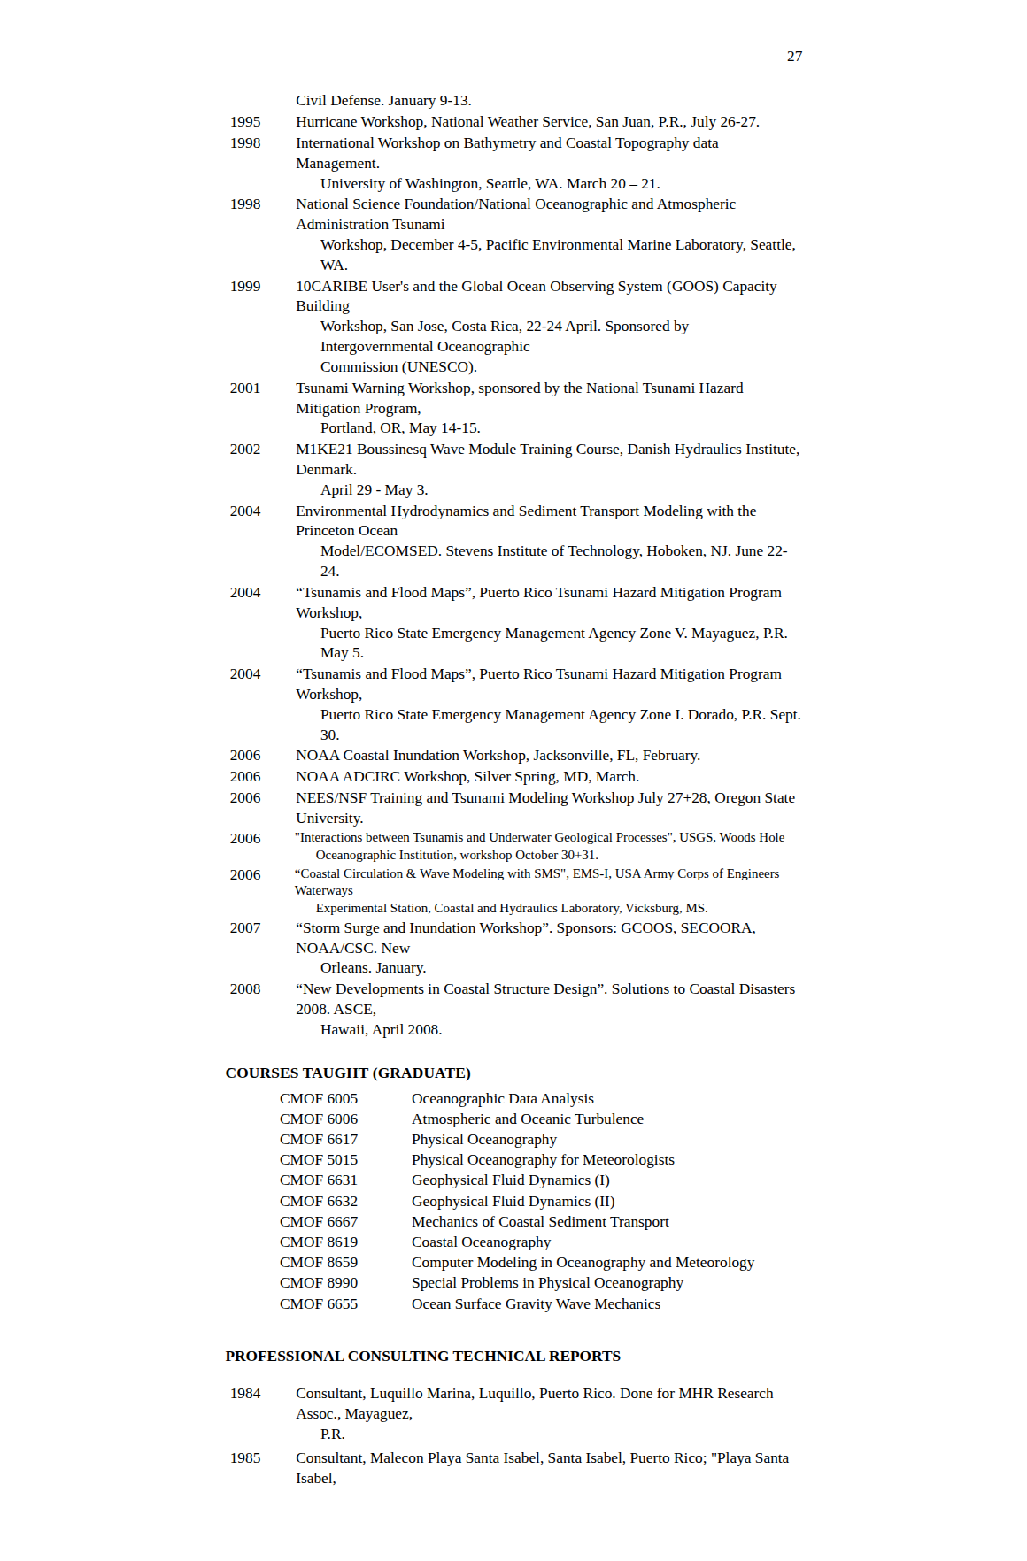27
Civil Defense. January 9-13.
1995 Hurricane Workshop, National Weather Service, San Juan, P.R., July 26-27.
1998 International Workshop on Bathymetry and Coastal Topography data Management. University of Washington, Seattle, WA. March 20 – 21.
1998 National Science Foundation/National Oceanographic and Atmospheric Administration Tsunami Workshop, December 4-5, Pacific Environmental Marine Laboratory, Seattle, WA.
1999 10CARIBE User's and the Global Ocean Observing System (GOOS) Capacity Building Workshop, San Jose, Costa Rica, 22-24 April. Sponsored by Intergovernmental Oceanographic Commission (UNESCO).
2001 Tsunami Warning Workshop, sponsored by the National Tsunami Hazard Mitigation Program, Portland, OR, May 14-15.
2002 M1KE21 Boussinesq Wave Module Training Course, Danish Hydraulics Institute, Denmark. April 29 - May 3.
2004 Environmental Hydrodynamics and Sediment Transport Modeling with the Princeton Ocean Model/ECOMSED. Stevens Institute of Technology, Hoboken, NJ. June 22-24.
2004 “Tsunamis and Flood Maps”, Puerto Rico Tsunami Hazard Mitigation Program Workshop, Puerto Rico State Emergency Management Agency Zone V. Mayaguez, P.R. May 5.
2004 “Tsunamis and Flood Maps”, Puerto Rico Tsunami Hazard Mitigation Program Workshop, Puerto Rico State Emergency Management Agency Zone I. Dorado, P.R. Sept. 30.
2006 NOAA Coastal Inundation Workshop, Jacksonville, FL, February.
2006 NOAA ADCIRC Workshop, Silver Spring, MD, March.
2006 NEES/NSF Training and Tsunami Modeling Workshop July 27+28, Oregon State University.
2006 "Interactions between Tsunamis and Underwater Geological Processes", USGS, Woods Hole Oceanographic Institution, workshop October 30+31.
2006 “Coastal Circulation & Wave Modeling with SMS", EMS-I, USA Army Corps of Engineers Waterways Experimental Station, Coastal and Hydraulics Laboratory, Vicksburg, MS.
2007 “Storm Surge and Inundation Workshop”. Sponsors: GCOOS, SECOORA, NOAA/CSC. New Orleans. January.
2008 “New Developments in Coastal Structure Design”. Solutions to Coastal Disasters 2008. ASCE, Hawaii, April 2008.
COURSES TAUGHT (GRADUATE)
| CMOF 6005 | Oceanographic Data Analysis |
| CMOF 6006 | Atmospheric and Oceanic Turbulence |
| CMOF 6617 | Physical Oceanography |
| CMOF 5015 | Physical Oceanography for Meteorologists |
| CMOF 6631 | Geophysical Fluid Dynamics (I) |
| CMOF 6632 | Geophysical Fluid Dynamics (II) |
| CMOF 6667 | Mechanics of Coastal Sediment Transport |
| CMOF 8619 | Coastal Oceanography |
| CMOF 8659 | Computer Modeling in Oceanography and Meteorology |
| CMOF 8990 | Special Problems in Physical Oceanography |
| CMOF 6655 | Ocean Surface Gravity Wave Mechanics |
PROFESSIONAL CONSULTING TECHNICAL REPORTS
1984 Consultant, Luquillo Marina, Luquillo, Puerto Rico. Done for MHR Research Assoc., Mayaguez, P.R.
1985 Consultant, Malecon Playa Santa Isabel, Santa Isabel, Puerto Rico; "Playa Santa Isabel,